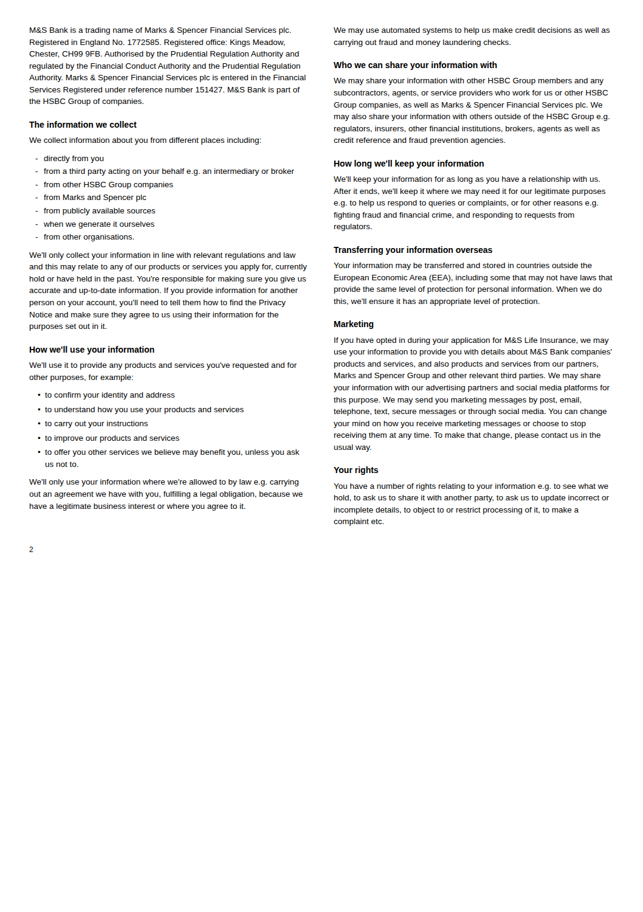M&S Bank is a trading name of Marks & Spencer Financial Services plc. Registered in England No. 1772585. Registered office: Kings Meadow, Chester, CH99 9FB. Authorised by the Prudential Regulation Authority and regulated by the Financial Conduct Authority and the Prudential Regulation Authority. Marks & Spencer Financial Services plc is entered in the Financial Services Registered under reference number 151427. M&S Bank is part of the HSBC Group of companies.
The information we collect
We collect information about you from different places including:
directly from you
from a third party acting on your behalf e.g. an intermediary or broker
from other HSBC Group companies
from Marks and Spencer plc
from publicly available sources
when we generate it ourselves
from other organisations.
We'll only collect your information in line with relevant regulations and law and this may relate to any of our products or services you apply for, currently hold or have held in the past. You're responsible for making sure you give us accurate and up-to-date information. If you provide information for another person on your account, you'll need to tell them how to find the Privacy Notice and make sure they agree to us using their information for the purposes set out in it.
How we'll use your information
We'll use it to provide any products and services you've requested and for other purposes, for example:
to confirm your identity and address
to understand how you use your products and services
to carry out your instructions
to improve our products and services
to offer you other services we believe may benefit you, unless you ask us not to.
We'll only use your information where we're allowed to by law e.g. carrying out an agreement we have with you, fulfilling a legal obligation, because we have a legitimate business interest or where you agree to it.
We may use automated systems to help us make credit decisions as well as carrying out fraud and money laundering checks.
Who we can share your information with
We may share your information with other HSBC Group members and any subcontractors, agents, or service providers who work for us or other HSBC Group companies, as well as Marks & Spencer Financial Services plc. We may also share your information with others outside of the HSBC Group e.g. regulators, insurers, other financial institutions, brokers, agents as well as credit reference and fraud prevention agencies.
How long we'll keep your information
We'll keep your information for as long as you have a relationship with us. After it ends, we'll keep it where we may need it for our legitimate purposes e.g. to help us respond to queries or complaints, or for other reasons e.g. fighting fraud and financial crime, and responding to requests from regulators.
Transferring your information overseas
Your information may be transferred and stored in countries outside the European Economic Area (EEA), including some that may not have laws that provide the same level of protection for personal information. When we do this, we'll ensure it has an appropriate level of protection.
Marketing
If you have opted in during your application for M&S Life Insurance, we may use your information to provide you with details about M&S Bank companies' products and services, and also products and services from our partners, Marks and Spencer Group and other relevant third parties. We may share your information with our advertising partners and social media platforms for this purpose. We may send you marketing messages by post, email, telephone, text, secure messages or through social media. You can change your mind on how you receive marketing messages or choose to stop receiving them at any time. To make that change, please contact us in the usual way.
Your rights
You have a number of rights relating to your information e.g. to see what we hold, to ask us to share it with another party, to ask us to update incorrect or incomplete details, to object to or restrict processing of it, to make a complaint etc.
2